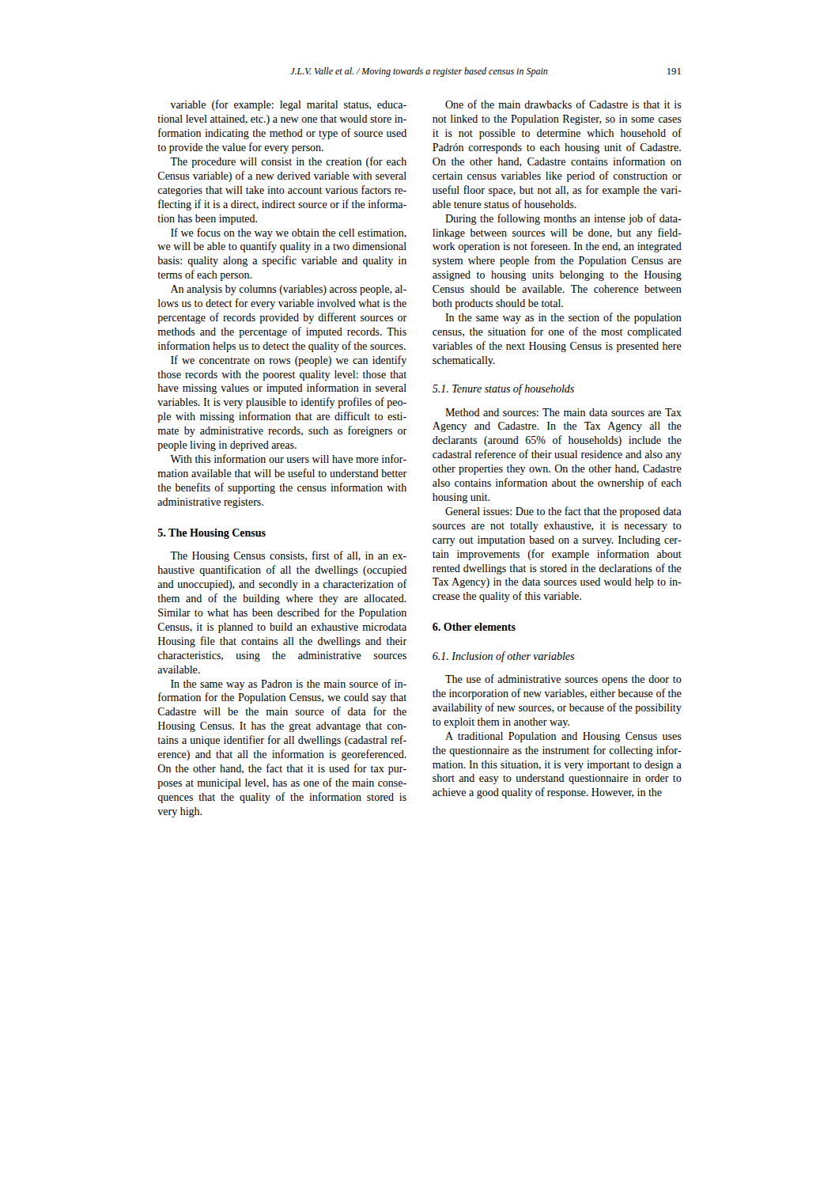J.L.V. Valle et al. / Moving towards a register based census in Spain 191
variable (for example: legal marital status, educational level attained, etc.) a new one that would store information indicating the method or type of source used to provide the value for every person.
The procedure will consist in the creation (for each Census variable) of a new derived variable with several categories that will take into account various factors reflecting if it is a direct, indirect source or if the information has been imputed.
If we focus on the way we obtain the cell estimation, we will be able to quantify quality in a two dimensional basis: quality along a specific variable and quality in terms of each person.
An analysis by columns (variables) across people, allows us to detect for every variable involved what is the percentage of records provided by different sources or methods and the percentage of imputed records. This information helps us to detect the quality of the sources.
If we concentrate on rows (people) we can identify those records with the poorest quality level: those that have missing values or imputed information in several variables. It is very plausible to identify profiles of people with missing information that are difficult to estimate by administrative records, such as foreigners or people living in deprived areas.
With this information our users will have more information available that will be useful to understand better the benefits of supporting the census information with administrative registers.
5. The Housing Census
The Housing Census consists, first of all, in an exhaustive quantification of all the dwellings (occupied and unoccupied), and secondly in a characterization of them and of the building where they are allocated. Similar to what has been described for the Population Census, it is planned to build an exhaustive microdata Housing file that contains all the dwellings and their characteristics, using the administrative sources available.
In the same way as Padron is the main source of information for the Population Census, we could say that Cadastre will be the main source of data for the Housing Census. It has the great advantage that contains a unique identifier for all dwellings (cadastral reference) and that all the information is georeferenced. On the other hand, the fact that it is used for tax purposes at municipal level, has as one of the main consequences that the quality of the information stored is very high.
One of the main drawbacks of Cadastre is that it is not linked to the Population Register, so in some cases it is not possible to determine which household of Padrón corresponds to each housing unit of Cadastre. On the other hand, Cadastre contains information on certain census variables like period of construction or useful floor space, but not all, as for example the variable tenure status of households.
During the following months an intense job of data-linkage between sources will be done, but any field-work operation is not foreseen. In the end, an integrated system where people from the Population Census are assigned to housing units belonging to the Housing Census should be available. The coherence between both products should be total.
In the same way as in the section of the population census, the situation for one of the most complicated variables of the next Housing Census is presented here schematically.
5.1. Tenure status of households
Method and sources: The main data sources are Tax Agency and Cadastre. In the Tax Agency all the declarants (around 65% of households) include the cadastral reference of their usual residence and also any other properties they own. On the other hand, Cadastre also contains information about the ownership of each housing unit.
General issues: Due to the fact that the proposed data sources are not totally exhaustive, it is necessary to carry out imputation based on a survey. Including certain improvements (for example information about rented dwellings that is stored in the declarations of the Tax Agency) in the data sources used would help to increase the quality of this variable.
6. Other elements
6.1. Inclusion of other variables
The use of administrative sources opens the door to the incorporation of new variables, either because of the availability of new sources, or because of the possibility to exploit them in another way.
A traditional Population and Housing Census uses the questionnaire as the instrument for collecting information. In this situation, it is very important to design a short and easy to understand questionnaire in order to achieve a good quality of response. However, in the